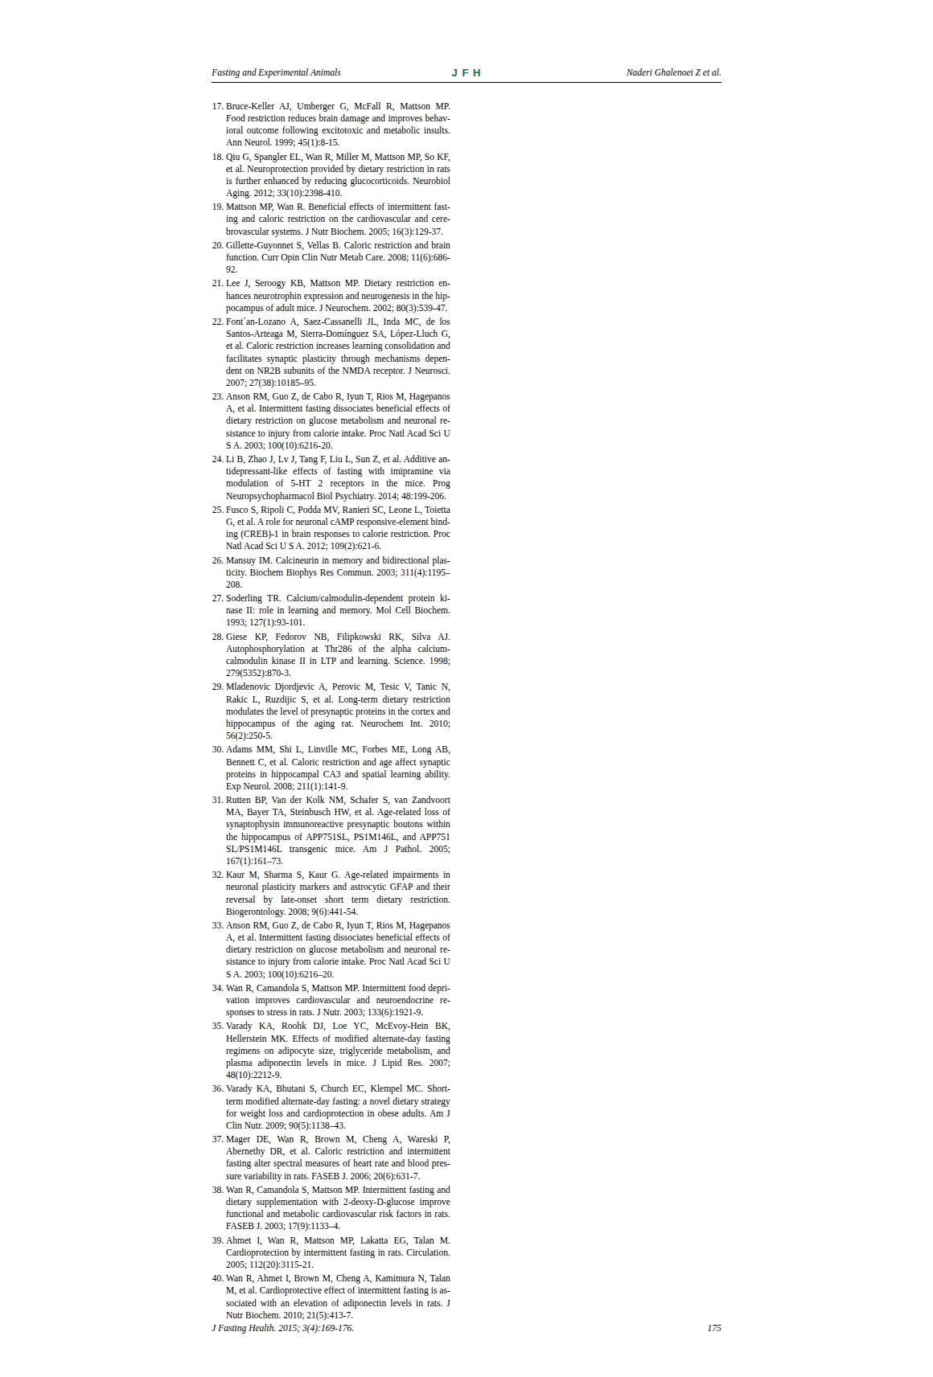Fasting and Experimental Animals
J F H
Naderi Ghalenoei Z et al.
Bruce-Keller AJ, Umberger G, McFall R, Mattson MP. Food restriction reduces brain damage and improves behavioral outcome following excitotoxic and metabolic insults. Ann Neurol. 1999; 45(1):8-15.
Qiu G, Spangler EL, Wan R, Miller M, Mattson MP, So KF, et al. Neuroprotection provided by dietary restriction in rats is further enhanced by reducing glucocorticoids. Neurobiol Aging. 2012; 33(10):2398-410.
Mattson MP, Wan R. Beneficial effects of intermittent fasting and caloric restriction on the cardiovascular and cerebrovascular systems. J Nutr Biochem. 2005; 16(3):129-37.
Gillette-Guyonnet S, Vellas B. Caloric restriction and brain function. Curr Opin Clin Nutr Metab Care. 2008; 11(6):686-92.
Lee J, Seroogy KB, Mattson MP. Dietary restriction enhances neurotrophin expression and neurogenesis in the hippocampus of adult mice. J Neurochem. 2002; 80(3):539-47.
Font´an-Lozano A, Saez-Cassanelli JL, Inda MC, de los Santos-Arteaga M, Sierra-Domínguez SA, López-Lluch G, et al. Caloric restriction increases learning consolidation and facilitates synaptic plasticity through mechanisms dependent on NR2B subunits of the NMDA receptor. J Neurosci. 2007; 27(38):10185–95.
Anson RM, Guo Z, de Cabo R, Iyun T, Rios M, Hagepanos A, et al. Intermittent fasting dissociates beneficial effects of dietary restriction on glucose metabolism and neuronal resistance to injury from calorie intake. Proc Natl Acad Sci U S A. 2003; 100(10):6216-20.
Li B, Zhao J, Lv J, Tang F, Liu L, Sun Z, et al. Additive antidepressant-like effects of fasting with imipramine via modulation of 5-HT 2 receptors in the mice. Prog Neuropsychopharmacol Biol Psychiatry. 2014; 48:199-206.
Fusco S, Ripoli C, Podda MV, Ranieri SC, Leone L, Toietta G, et al. A role for neuronal cAMP responsive-element binding (CREB)-1 in brain responses to calorie restriction. Proc Natl Acad Sci U S A. 2012; 109(2):621-6.
Mansuy IM. Calcineurin in memory and bidirectional plasticity. Biochem Biophys Res Commun. 2003; 311(4):1195–208.
Soderling TR. Calcium/calmodulin-dependent protein kinase II: role in learning and memory. Mol Cell Biochem. 1993; 127(1):93-101.
Giese KP, Fedorov NB, Filipkowski RK, Silva AJ. Autophosphorylation at Thr286 of the alpha calcium-calmodulin kinase II in LTP and learning. Science. 1998; 279(5352):870-3.
Mladenovic Djordjevic A, Perovic M, Tesic V, Tanic N, Rakic L, Ruzdijic S, et al. Long-term dietary restriction modulates the level of presynaptic proteins in the cortex and hippocampus of the aging rat. Neurochem Int. 2010; 56(2):250-5.
Adams MM, Shi L, Linville MC, Forbes ME, Long AB, Bennett C, et al. Caloric restriction and age affect synaptic proteins in hippocampal CA3 and spatial learning ability. Exp Neurol. 2008; 211(1):141-9.
Rutten BP, Van der Kolk NM, Schafer S, van Zandvoort MA, Bayer TA, Steinbusch HW, et al. Age-related loss of synaptophysin immunoreactive presynaptic boutons within the hippocampus of APP751SL, PS1M146L, and APP751 SL/PS1M146L transgenic mice. Am J Pathol. 2005; 167(1):161–73.
Kaur M, Sharma S, Kaur G. Age-related impairments in neuronal plasticity markers and astrocytic GFAP and their reversal by late-onset short term dietary restriction. Biogerontology. 2008; 9(6):441-54.
Anson RM, Guo Z, de Cabo R, Iyun T, Rios M, Hagepanos A, et al. Intermittent fasting dissociates beneficial effects of dietary restriction on glucose metabolism and neuronal resistance to injury from calorie intake. Proc Natl Acad Sci U S A. 2003; 100(10):6216–20.
Wan R, Camandola S, Mattson MP. Intermittent food deprivation improves cardiovascular and neuroendocrine responses to stress in rats. J Nutr. 2003; 133(6):1921-9.
Varady KA, Roohk DJ, Loe YC, McEvoy-Hein BK, Hellerstein MK. Effects of modified alternate-day fasting regimens on adipocyte size, triglyceride metabolism, and plasma adiponectin levels in mice. J Lipid Res. 2007; 48(10):2212-9.
Varady KA, Bhutani S, Church EC, Klempel MC. Short-term modified alternate-day fasting: a novel dietary strategy for weight loss and cardioprotection in obese adults. Am J Clin Nutr. 2009; 90(5):1138–43.
Mager DE, Wan R, Brown M, Cheng A, Wareski P, Abernethy DR, et al. Caloric restriction and intermittent fasting alter spectral measures of heart rate and blood pressure variability in rats. FASEB J. 2006; 20(6):631-7.
Wan R, Camandola S, Mattson MP. Intermittent fasting and dietary supplementation with 2-deoxy-D-glucose improve functional and metabolic cardiovascular risk factors in rats. FASEB J. 2003; 17(9):1133–4.
Ahmet I, Wan R, Mattson MP, Lakatta EG, Talan M. Cardioprotection by intermittent fasting in rats. Circulation. 2005; 112(20):3115-21.
Wan R, Ahmet I, Brown M, Cheng A, Kamimura N, Talan M, et al. Cardioprotective effect of intermittent fasting is associated with an elevation of adiponectin levels in rats. J Nutr Biochem. 2010; 21(5):413-7.
J Fasting Health. 2015; 3(4):169-176.
175